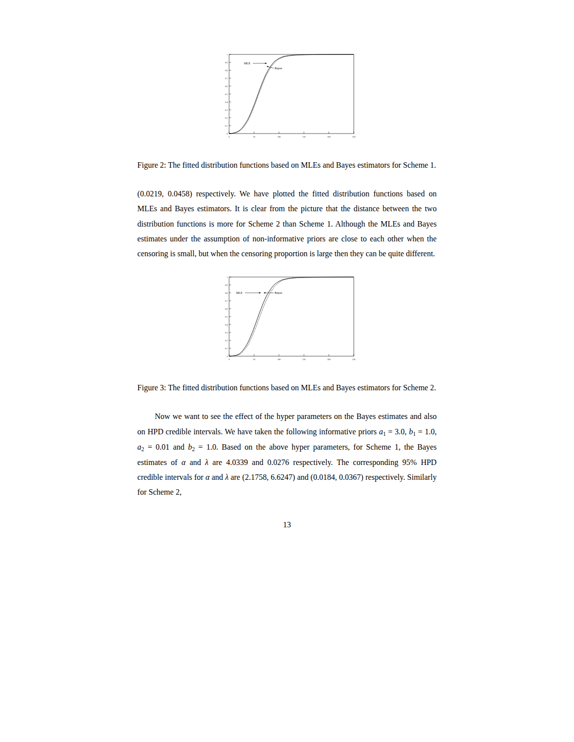0 0.1 0.2 0.3 0.4 0.5 0.6 0.7 0.8 0.9 1 0 50 100 150 200 250 MLE Bayes
Figure 2: The fitted distribution functions based on MLEs and Bayes estimators for Scheme 1.
(0.0219, 0.0458) respectively. We have plotted the fitted distribution functions based on MLEs and Bayes estimators. It is clear from the picture that the distance between the two distribution functions is more for Scheme 2 than Scheme 1. Although the MLEs and Bayes estimates under the assumption of non-informative priors are close to each other when the censoring is small, but when the censoring proportion is large then they can be quite different.
0 0.1 0.2 0.3 0.4 0.5 0.6 0.7 0.8 0.9 1 0 50 100 150 200 250 MLE Bayes
Figure 3: The fitted distribution functions based on MLEs and Bayes estimators for Scheme 2.
Now we want to see the effect of the hyper parameters on the Bayes estimates and also on HPD credible intervals. We have taken the following informative priors a1 = 3.0, b1 = 1.0, a2 = 0.01 and b2 = 1.0. Based on the above hyper parameters, for Scheme 1, the Bayes estimates of α and λ are 4.0339 and 0.0276 respectively. The corresponding 95% HPD credible intervals for α and λ are (2.1758, 6.6247) and (0.0184, 0.0367) respectively. Similarly for Scheme 2,
13